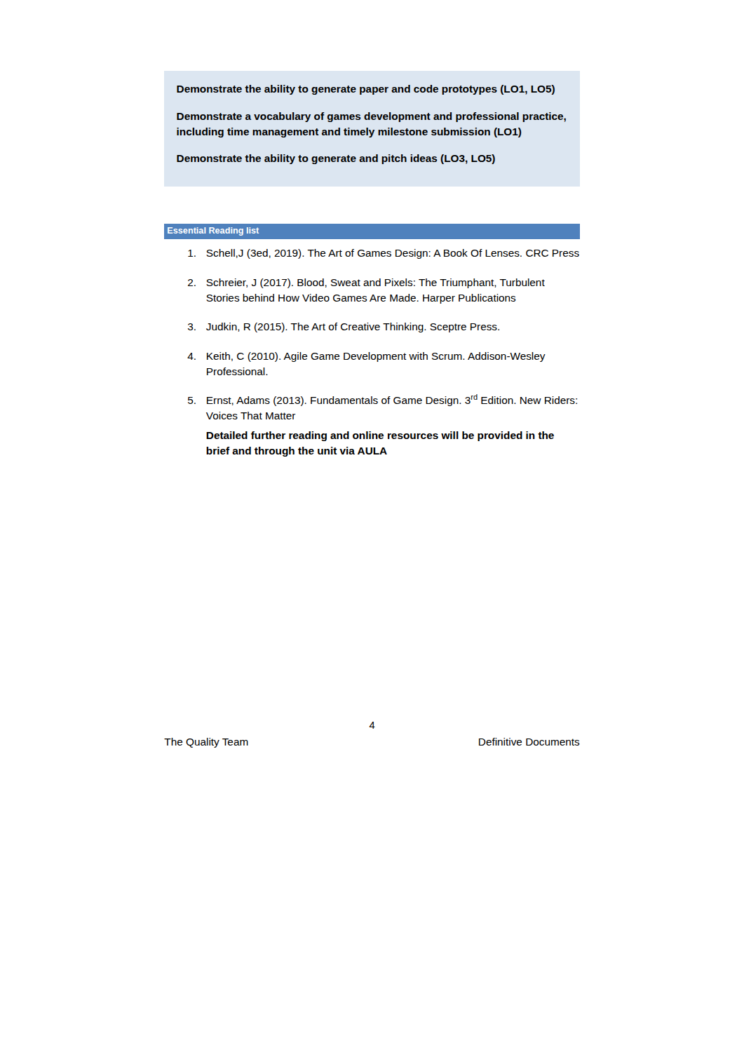Demonstrate the ability to generate paper and code prototypes (LO1, LO5)
Demonstrate a vocabulary of games development and professional practice, including time management and timely milestone submission (LO1)
Demonstrate the ability to generate and pitch ideas (LO3, LO5)
Essential Reading list
Schell,J (3ed, 2019). The Art of Games Design: A Book Of Lenses. CRC Press
Schreier, J (2017). Blood, Sweat and Pixels: The Triumphant, Turbulent Stories behind How Video Games Are Made. Harper Publications
Judkin, R (2015). The Art of Creative Thinking. Sceptre Press.
Keith, C (2010). Agile Game Development with Scrum. Addison-Wesley Professional.
Ernst, Adams (2013). Fundamentals of Game Design. 3rd Edition. New Riders: Voices That Matter
Detailed further reading and online resources will be provided in the brief and through the unit via AULA
4
The Quality Team Definitive Documents